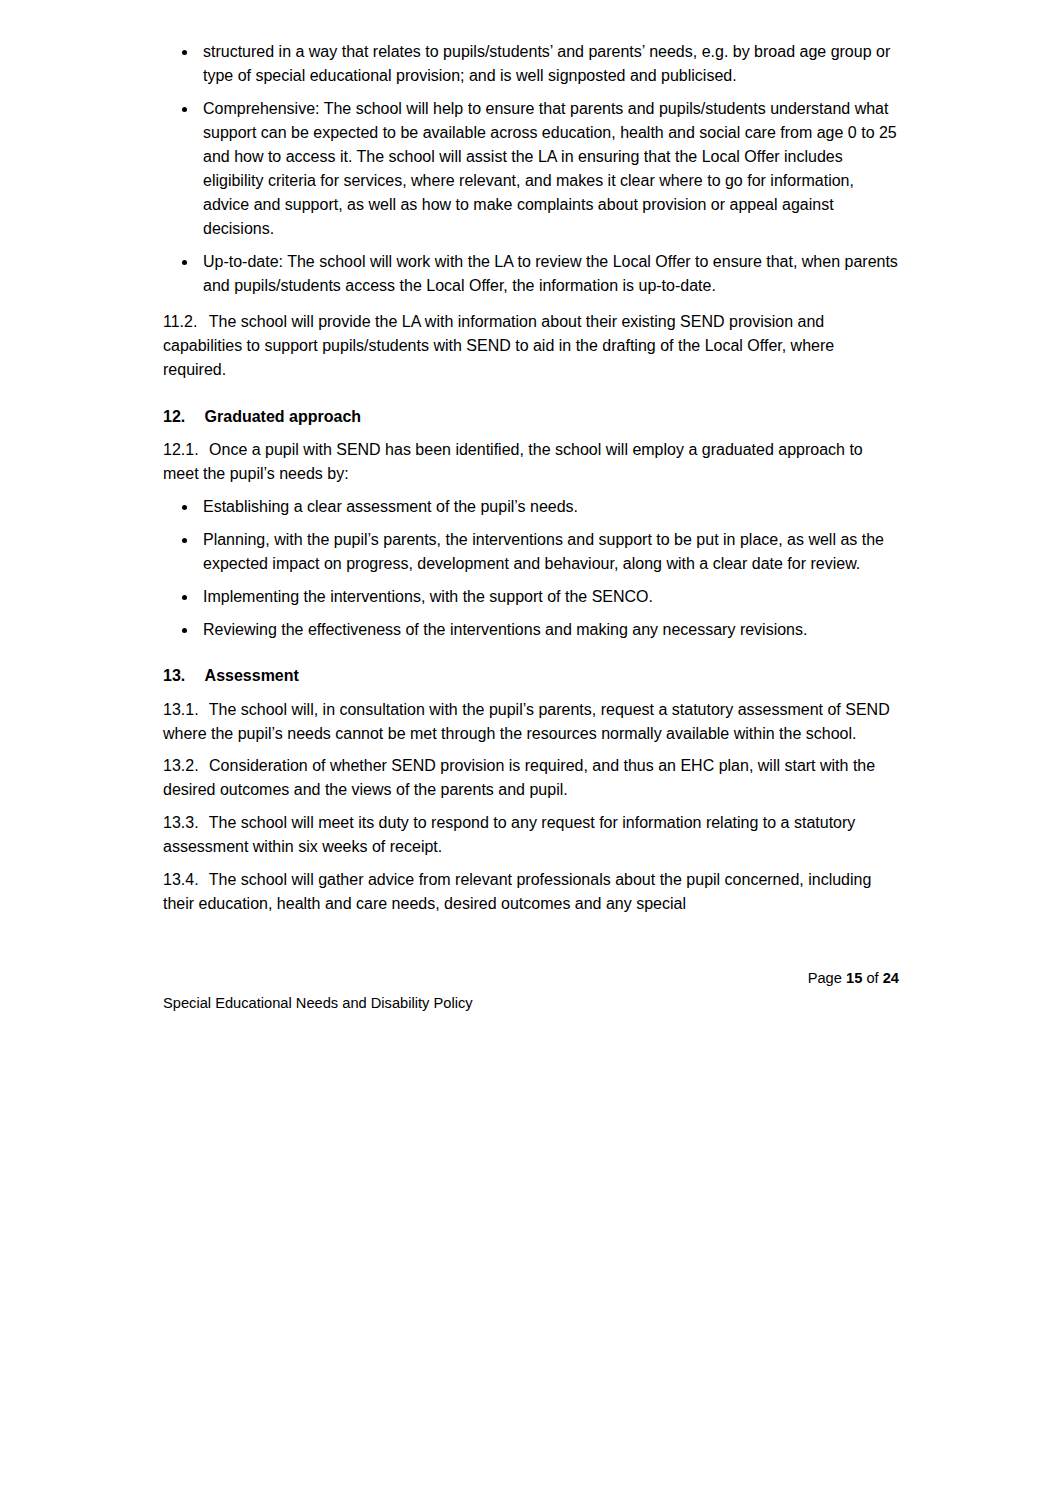structured in a way that relates to pupils/students’ and parents’ needs, e.g. by broad age group or type of special educational provision; and is well signposted and publicised.
Comprehensive: The school will help to ensure that parents and pupils/students understand what support can be expected to be available across education, health and social care from age 0 to 25 and how to access it. The school will assist the LA in ensuring that the Local Offer includes eligibility criteria for services, where relevant, and makes it clear where to go for information, advice and support, as well as how to make complaints about provision or appeal against decisions.
Up-to-date: The school will work with the LA to review the Local Offer to ensure that, when parents and pupils/students access the Local Offer, the information is up-to-date.
11.2. The school will provide the LA with information about their existing SEND provision and capabilities to support pupils/students with SEND to aid in the drafting of the Local Offer, where required.
12. Graduated approach
12.1. Once a pupil with SEND has been identified, the school will employ a graduated approach to meet the pupil’s needs by:
Establishing a clear assessment of the pupil’s needs.
Planning, with the pupil’s parents, the interventions and support to be put in place, as well as the expected impact on progress, development and behaviour, along with a clear date for review.
Implementing the interventions, with the support of the SENCO.
Reviewing the effectiveness of the interventions and making any necessary revisions.
13. Assessment
13.1. The school will, in consultation with the pupil’s parents, request a statutory assessment of SEND where the pupil’s needs cannot be met through the resources normally available within the school.
13.2. Consideration of whether SEND provision is required, and thus an EHC plan, will start with the desired outcomes and the views of the parents and pupil.
13.3. The school will meet its duty to respond to any request for information relating to a statutory assessment within six weeks of receipt.
13.4. The school will gather advice from relevant professionals about the pupil concerned, including their education, health and care needs, desired outcomes and any special
Page 15 of 24
Special Educational Needs and Disability Policy